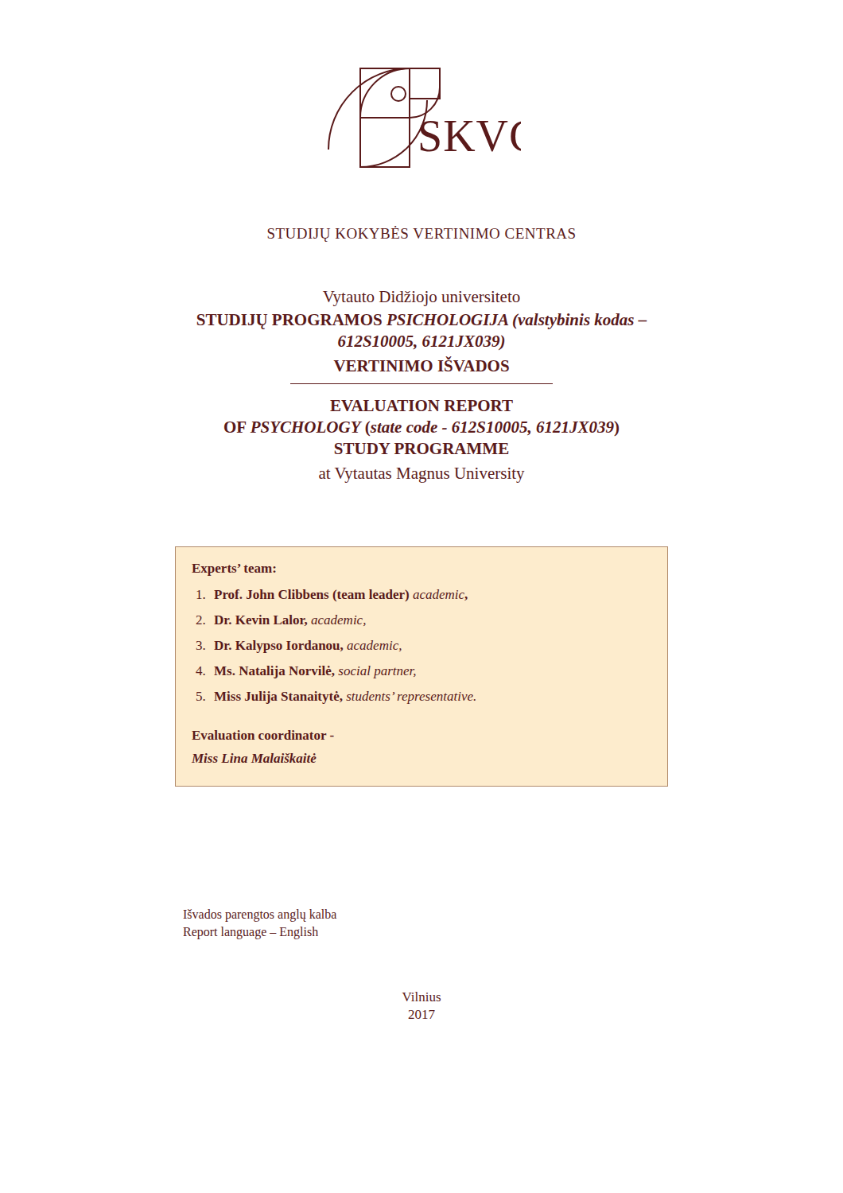SKVC
STUDIJŲ KOKYBĖS VERTINIMO CENTRAS
Vytauto Didžiojo universiteto
STUDIJŲ PROGRAMOS PSICHOLOGIJA (valstybinis kodas –
612S10005, 6121JX039)
VERTINIMO IŠVADOS
EVALUATION REPORT
OF PSYCHOLOGY (state code - 612S10005, 6121JX039)
STUDY PROGRAMME
at Vytautas Magnus University
Experts’ team:
Prof. John Clibbens (team leader) academic,
Dr. Kevin Lalor, academic,
Dr. Kalypso Iordanou, academic,
Ms. Natalija Norvilė, social partner,
Miss Julija Stanaitytė, students’ representative.
Evaluation coordinator -
Miss Lina Malaiškaitė
Išvados parengtos anglų kalba
Report language – English
Vilnius
2017